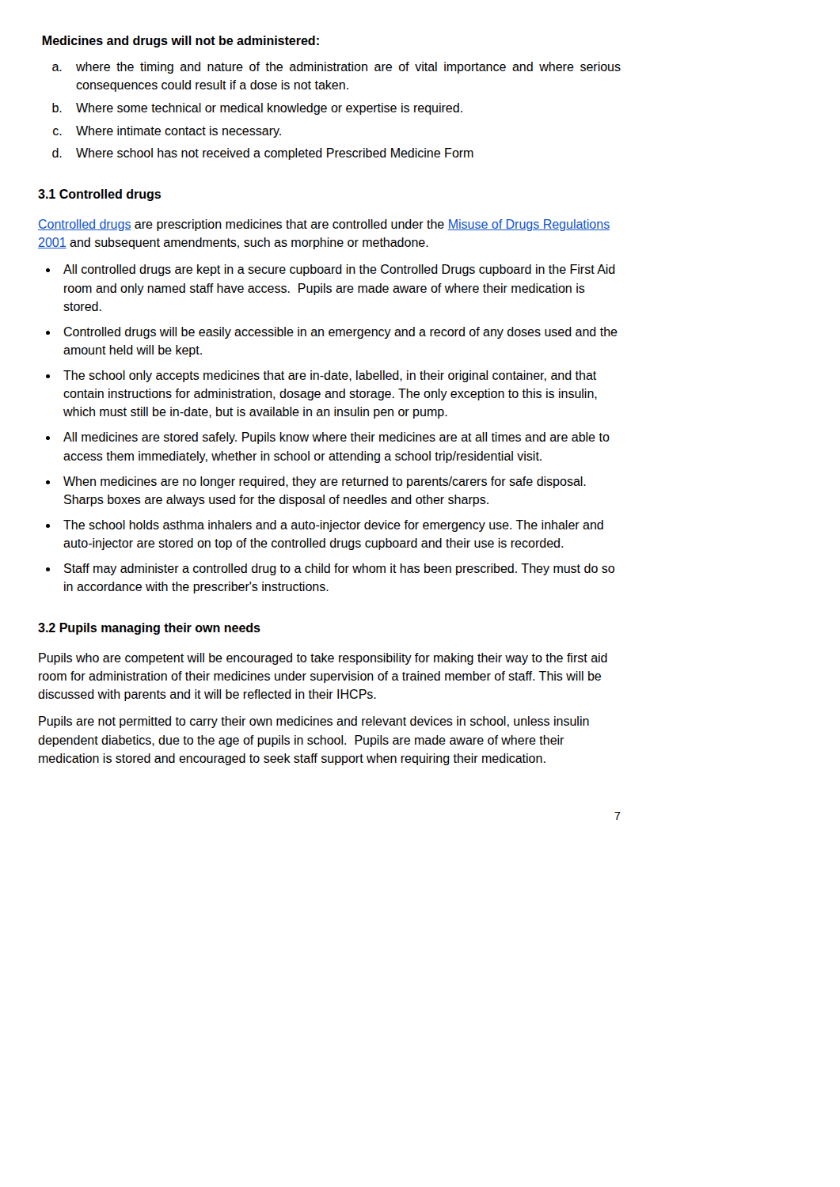Medicines and drugs will not be administered:
where the timing and nature of the administration are of vital importance and where serious consequences could result if a dose is not taken.
Where some technical or medical knowledge or expertise is required.
Where intimate contact is necessary.
Where school has not received a completed Prescribed Medicine Form
3.1 Controlled drugs
Controlled drugs are prescription medicines that are controlled under the Misuse of Drugs Regulations 2001 and subsequent amendments, such as morphine or methadone.
All controlled drugs are kept in a secure cupboard in the Controlled Drugs cupboard in the First Aid room and only named staff have access. Pupils are made aware of where their medication is stored.
Controlled drugs will be easily accessible in an emergency and a record of any doses used and the amount held will be kept.
The school only accepts medicines that are in-date, labelled, in their original container, and that contain instructions for administration, dosage and storage. The only exception to this is insulin, which must still be in-date, but is available in an insulin pen or pump.
All medicines are stored safely. Pupils know where their medicines are at all times and are able to access them immediately, whether in school or attending a school trip/residential visit.
When medicines are no longer required, they are returned to parents/carers for safe disposal. Sharps boxes are always used for the disposal of needles and other sharps.
The school holds asthma inhalers and a auto-injector device for emergency use. The inhaler and auto-injector are stored on top of the controlled drugs cupboard and their use is recorded.
Staff may administer a controlled drug to a child for whom it has been prescribed. They must do so in accordance with the prescriber's instructions.
3.2 Pupils managing their own needs
Pupils who are competent will be encouraged to take responsibility for making their way to the first aid room for administration of their medicines under supervision of a trained member of staff. This will be discussed with parents and it will be reflected in their IHCPs.
Pupils are not permitted to carry their own medicines and relevant devices in school, unless insulin dependent diabetics, due to the age of pupils in school. Pupils are made aware of where their medication is stored and encouraged to seek staff support when requiring their medication.
7